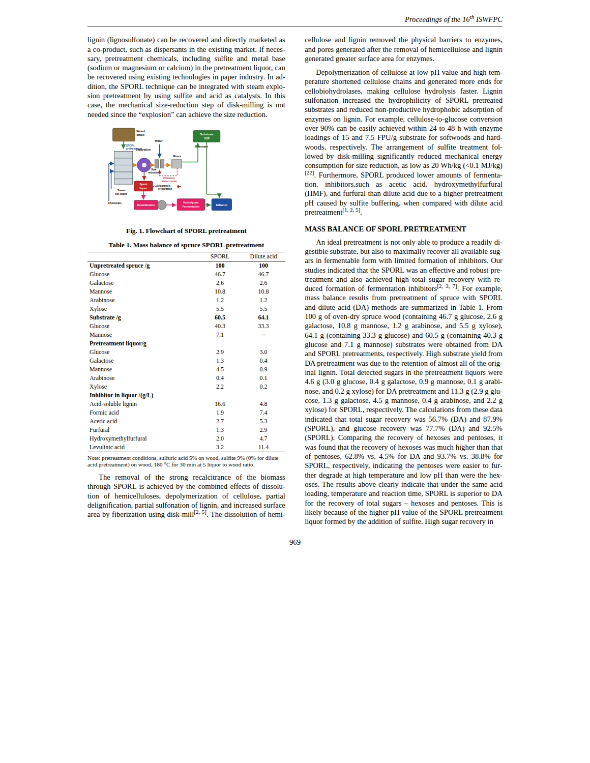Proceedings of the 16th ISWFPC
lignin (lignosulfonate) can be recovered and directly marketed as a co-product, such as dispersants in the existing market. If necessary, pretreatment chemicals, including sulfite and metal base (sodium or magnesium or calcium) in the pretreatment liquor, can be recovered using existing technologies in paper industry. In addition, the SPORL technique can be integrated with steam explosion pretreatment by using sulfite and acid as catalysts. In this case, the mechanical size-reduction step of disk-milling is not needed since the “explosion” can achieve the size reduction.
Wood chips SPORL pretreatment Steam hot-water Chemicals Separation Water Size reduction Press Substrate SSF Substrate Filtration water reuse Spent liquor Separation or filtration Detoxification Hydrolysate Fermentation Ethanol
Fig. 1. Flowchart of SPORL pretreatment
Table 1. Mass balance of spruce SPORL pretreatment
| | SPORL | Dilute acid |
| --- | --- | --- |
| Unpretreated spruce /g | 100 | 100 |
| Glucose | 46.7 | 46.7 |
| Galactose | 2.6 | 2.6 |
| Mannose | 10.8 | 10.8 |
| Arabinose | 1.2 | 1.2 |
| Xylose | 5.5 | 5.5 |
| Substrate /g | 60.5 | 64.1 |
| Glucose | 40.3 | 33.3 |
| Mannose | 7.1 | -- |
| Pretreatment liquor/g | | |
| Glucose | 2.9 | 3.0 |
| Galactose | 1.3 | 0.4 |
| Mannose | 4.5 | 0.9 |
| Arabinose | 0.4 | 0.1 |
| Xylose | 2.2 | 0.2 |
| Inhibitor in liquor /(g/L) | | |
| Acid-soluble lignin | 16.6 | 4.8 |
| Formic acid | 1.9 | 7.4 |
| Acetic acid | 2.7 | 5.3 |
| Furfural | 1.3 | 2.9 |
| Hydroxymethylfurfural | 2.0 | 4.7 |
| Levulinic acid | 3.2 | 11.4 |
Note: pretreatment conditions, sulfuric acid 5% on wood, sulfite 9% (0% for dilute acid pretreatment) on wood, 180 °C for 30 min at 5 liquor to wood ratio.
The removal of the strong recalcitrance of the biomass through SPORL is achieved by the combined effects of dissolution of hemicelluloses, depolymerization of cellulose, partial delignification, partial sulfonation of lignin, and increased surface area by fiberization using disk-mill[2, 5]. The dissolution of hemicellulose and lignin removed the physical barriers to enzymes, and pores generated after the removal of hemicellulose and lignin generated greater surface area for enzymes.
Depolymerization of cellulose at low pH value and high temperature shortened cellulose chains and generated more ends for cellobiohydrolases, making cellulose hydrolysis faster. Lignin sulfonation increased the hydrophilicity of SPORL pretreated substrates and reduced non-productive hydrophobic adsorption of enzymes on lignin. For example, cellulose-to-glucose conversion over 90% can be easily achieved within 24 to 48 h with enzyme loadings of 15 and 7.5 FPU/g substrate for softwoods and hardwoods, respectively. The arrangement of sulfite treatment followed by disk-milling significantly reduced mechanical energy consumption for size reduction, as low as 20 Wh/kg (<0.1 MJ/kg)[22]. Furthermore, SPORL produced lower amounts of fermentation. inhibitors,such as acetic acid, hydroxymethylfurfural (HMF), and furfural than dilute acid due to a higher pretreatment pH caused by sulfite buffering, when compared with dilute acid pretreatment[1, 2, 5].
MASS BALANCE OF SPORL PRETREATMENT
An ideal pretreatment is not only able to produce a readily digestible substrate, but also to maximally recover all available sugars in fermentable form with limited formation of inhibitors. Our studies indicated that the SPORL was an effective and robust pretreatment and also achieved high total sugar recovery with reduced formation of fermentation inhibitors[2, 3, 7]. For example, mass balance results from pretreatment of spruce with SPORL and dilute acid (DA) methods are summarized in Table 1. From 100 g of oven-dry spruce wood (containing 46.7 g glucose, 2.6 g galactose, 10.8 g mannose, 1.2 g arabinose, and 5.5 g xylose), 64.1 g (containing 33.3 g glucose) and 60.5 g (containing 40.3 g glucose and 7.1 g mannose) substrates were obtained from DA and SPORL pretreatments, respectively. High substrate yield from DA pretreatment was due to the retention of almost all of the original lignin. Total detected sugars in the pretreatment liquors were 4.6 g (3.0 g glucose, 0.4 g galactose, 0.9 g mannose, 0.1 g arabinose, and 0.2 g xylose) for DA pretreatment and 11.3 g (2.9 g glucose, 1.3 g galactose, 4.5 g mannose, 0.4 g arabinose, and 2.2 g xylose) for SPORL, respectively. The calculations from these data indicated that total sugar recovery was 56.7% (DA) and 87.9% (SPORL), and glucose recovery was 77.7% (DA) and 92.5% (SPORL). Comparing the recovery of hexoses and pentoses, it was found that the recovery of hexoses was much higher than that of pentoses, 62.8% vs. 4.5% for DA and 93.7% vs. 38.8% for SPORL, respectively, indicating the pentoses were easier to further degrade at high temperature and low pH than were the hexoses. The results above clearly indicate that under the same acid loading, temperature and reaction time, SPORL is superior to DA for the recovery of total sugars – hexoses and pentoses. This is likely because of the higher pH value of the SPORL pretreatment liquor formed by the addition of sulfite. High sugar recovery in
969